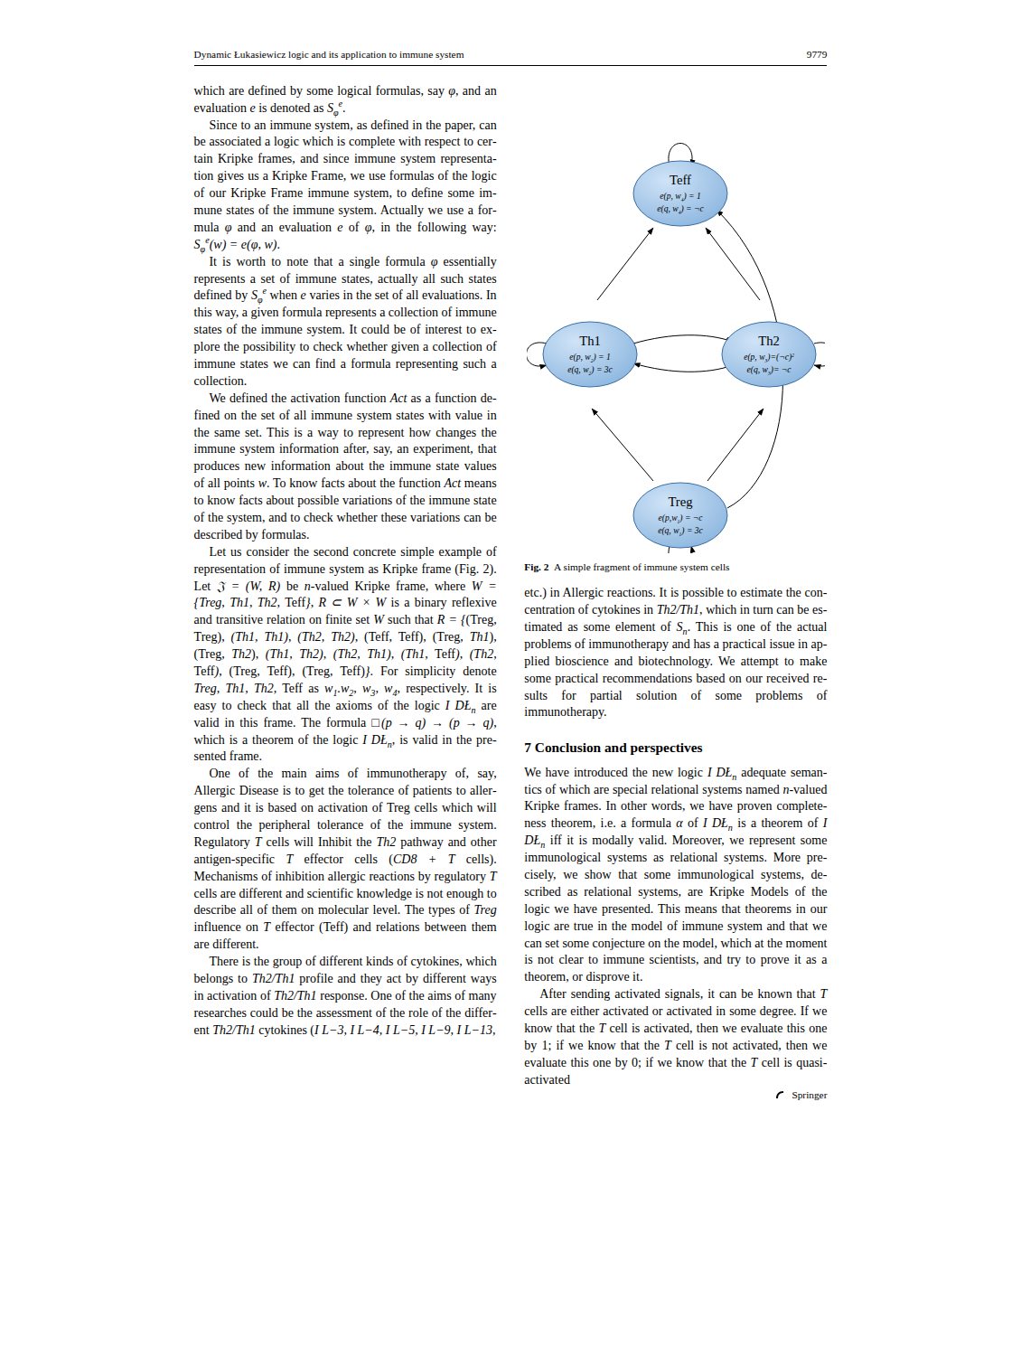Dynamic Łukasiewicz logic and its application to immune system 9779
which are defined by some logical formulas, say φ, and an evaluation e is denoted as Sφe.
Since to an immune system, as defined in the paper, can be associated a logic which is complete with respect to certain Kripke frames, and since immune system representation gives us a Kripke Frame, we use formulas of the logic of our Kripke Frame immune system, to define some immune states of the immune system. Actually we use a formula φ and an evaluation e of φ, in the following way: Sφe(w) = e(φ, w).
It is worth to note that a single formula φ essentially represents a set of immune states, actually all such states defined by Sφe when e varies in the set of all evaluations. In this way, a given formula represents a collection of immune states of the immune system. It could be of interest to explore the possibility to check whether given a collection of immune states we can find a formula representing such a collection.
We defined the activation function Act as a function defined on the set of all immune system states with value in the same set. This is a way to represent how changes the immune system information after, say, an experiment, that produces new information about the immune state values of all points w. To know facts about the function Act means to know facts about possible variations of the immune state of the system, and to check whether these variations can be described by formulas.
Let us consider the second concrete simple example of representation of immune system as Kripke frame (Fig. 2). Let 𝔍 = (W, R) be n-valued Kripke frame, where W = {Treg, Th1, Th2, Teff}, R ⊂ W × W is a binary reflexive and transitive relation on finite set W such that R = {(Treg, Treg), (Th1, Th1), (Th2, Th2), (Teff, Teff), (Treg, Th1), (Treg, Th2), (Th1, Th2), (Th2, Th1), (Th1, Teff), (Th2, Teff), (Treg, Teff), (Treg, Teff)}. For simplicity denote Treg, Th1, Th2, Teff as w1.w2, w3, w4, respectively. It is easy to check that all the axioms of the logic I DŁn are valid in this frame. The formula □(p → q) → (p → q), which is a theorem of the logic I DŁn, is valid in the presented frame.
One of the main aims of immunotherapy of, say, Allergic Disease is to get the tolerance of patients to allergens and it is based on activation of Treg cells which will control the peripheral tolerance of the immune system. Regulatory T cells will Inhibit the Th2 pathway and other antigen-specific T effector cells (CD8 + T cells). Mechanisms of inhibition allergic reactions by regulatory T cells are different and scientific knowledge is not enough to describe all of them on molecular level. The types of Treg influence on T effector (Teff) and relations between them are different.
There is the group of different kinds of cytokines, which belongs to Th2/Th1 profile and they act by different ways in activation of Th2/Th1 response. One of the aims of many researches could be the assessment of the role of the different Th2/Th1 cytokines (I L−3, I L−4, I L−5, I L−9, I L−13,
Teff e(p, w4) = 1 e(q, w4) = ¬c Th1 e(p, w2) = 1 e(q, w2) = 3c Th2 e(p, w3)=(¬c)2 e(q, w3)= ¬c Treg e(p,w1) = ¬c e(q, w1) = 3c
Fig. 2 A simple fragment of immune system cells
etc.) in Allergic reactions. It is possible to estimate the concentration of cytokines in Th2/Th1, which in turn can be estimated as some element of Sn. This is one of the actual problems of immunotherapy and has a practical issue in applied bioscience and biotechnology. We attempt to make some practical recommendations based on our received results for partial solution of some problems of immunotherapy.
7 Conclusion and perspectives
We have introduced the new logic I DŁn adequate semantics of which are special relational systems named n-valued Kripke frames. In other words, we have proven completeness theorem, i.e. a formula α of I DŁn is a theorem of I DŁn iff it is modally valid. Moreover, we represent some immunological systems as relational systems. More precisely, we show that some immunological systems, described as relational systems, are Kripke Models of the logic we have presented. This means that theorems in our logic are true in the model of immune system and that we can set some conjecture on the model, which at the moment is not clear to immune scientists, and try to prove it as a theorem, or disprove it.
After sending activated signals, it can be known that T cells are either activated or activated in some degree. If we know that the T cell is activated, then we evaluate this one by 1; if we know that the T cell is not activated, then we evaluate this one by 0; if we know that the T cell is quasi-activated
Springer